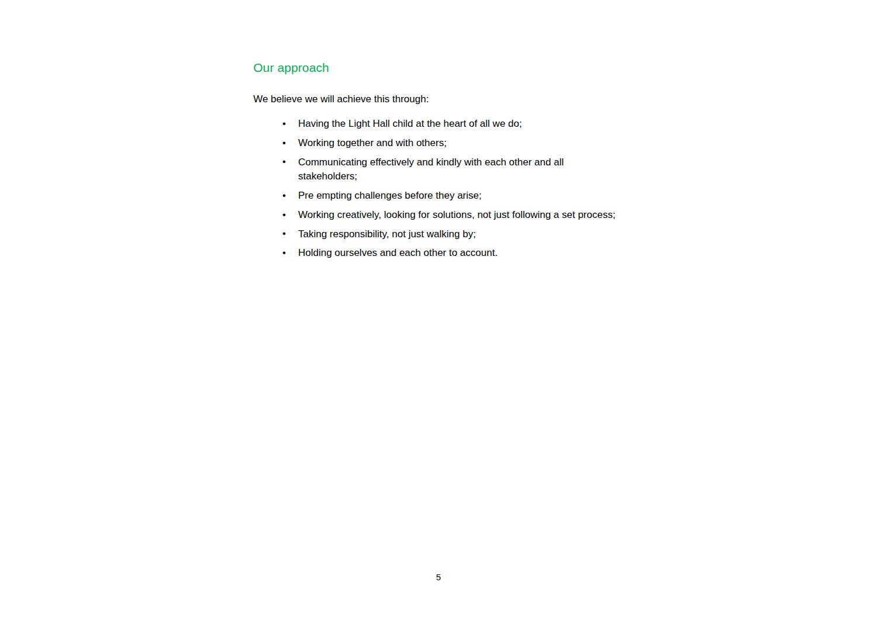Our approach
We believe we will achieve this through:
Having the Light Hall child at the heart of all we do;
Working together and with others;
Communicating effectively and kindly with each other and all stakeholders;
Pre empting challenges before they arise;
Working creatively, looking for solutions, not just following a set process;
Taking responsibility, not just walking by;
Holding ourselves and each other to account.
5